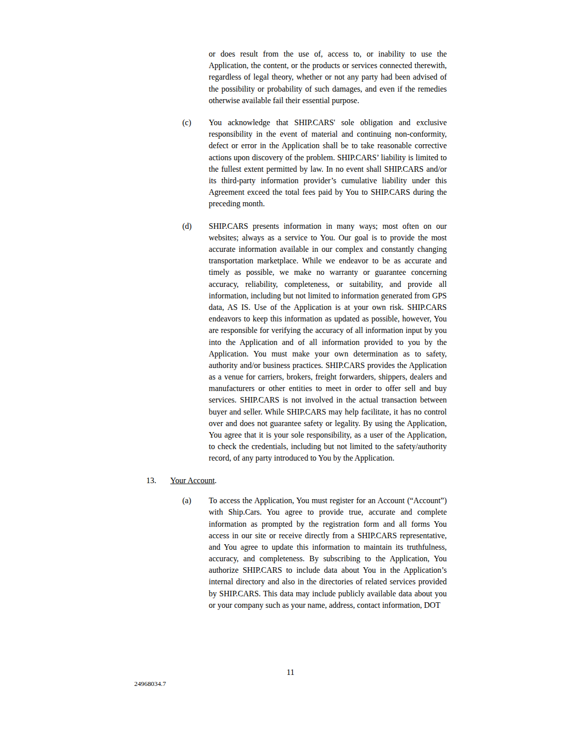or does result from the use of, access to, or inability to use the Application, the content, or the products or services connected therewith, regardless of legal theory, whether or not any party had been advised of the possibility or probability of such damages, and even if the remedies otherwise available fail their essential purpose.
(c) You acknowledge that SHIP.CARS' sole obligation and exclusive responsibility in the event of material and continuing non-conformity, defect or error in the Application shall be to take reasonable corrective actions upon discovery of the problem. SHIP.CARS’ liability is limited to the fullest extent permitted by law. In no event shall SHIP.CARS and/or its third-party information provider’s cumulative liability under this Agreement exceed the total fees paid by You to SHIP.CARS during the preceding month.
(d) SHIP.CARS presents information in many ways; most often on our websites; always as a service to You. Our goal is to provide the most accurate information available in our complex and constantly changing transportation marketplace. While we endeavor to be as accurate and timely as possible, we make no warranty or guarantee concerning accuracy, reliability, completeness, or suitability, and provide all information, including but not limited to information generated from GPS data, AS IS. Use of the Application is at your own risk. SHIP.CARS endeavors to keep this information as updated as possible, however, You are responsible for verifying the accuracy of all information input by you into the Application and of all information provided to you by the Application. You must make your own determination as to safety, authority and/or business practices. SHIP.CARS provides the Application as a venue for carriers, brokers, freight forwarders, shippers, dealers and manufacturers or other entities to meet in order to offer sell and buy services. SHIP.CARS is not involved in the actual transaction between buyer and seller. While SHIP.CARS may help facilitate, it has no control over and does not guarantee safety or legality. By using the Application, You agree that it is your sole responsibility, as a user of the Application, to check the credentials, including but not limited to the safety/authority record, of any party introduced to You by the Application.
13. Your Account.
(a) To access the Application, You must register for an Account (“Account”) with Ship.Cars. You agree to provide true, accurate and complete information as prompted by the registration form and all forms You access in our site or receive directly from a SHIP.CARS representative, and You agree to update this information to maintain its truthfulness, accuracy, and completeness. By subscribing to the Application, You authorize SHIP.CARS to include data about You in the Application’s internal directory and also in the directories of related services provided by SHIP.CARS. This data may include publicly available data about you or your company such as your name, address, contact information, DOT
11
24968034.7